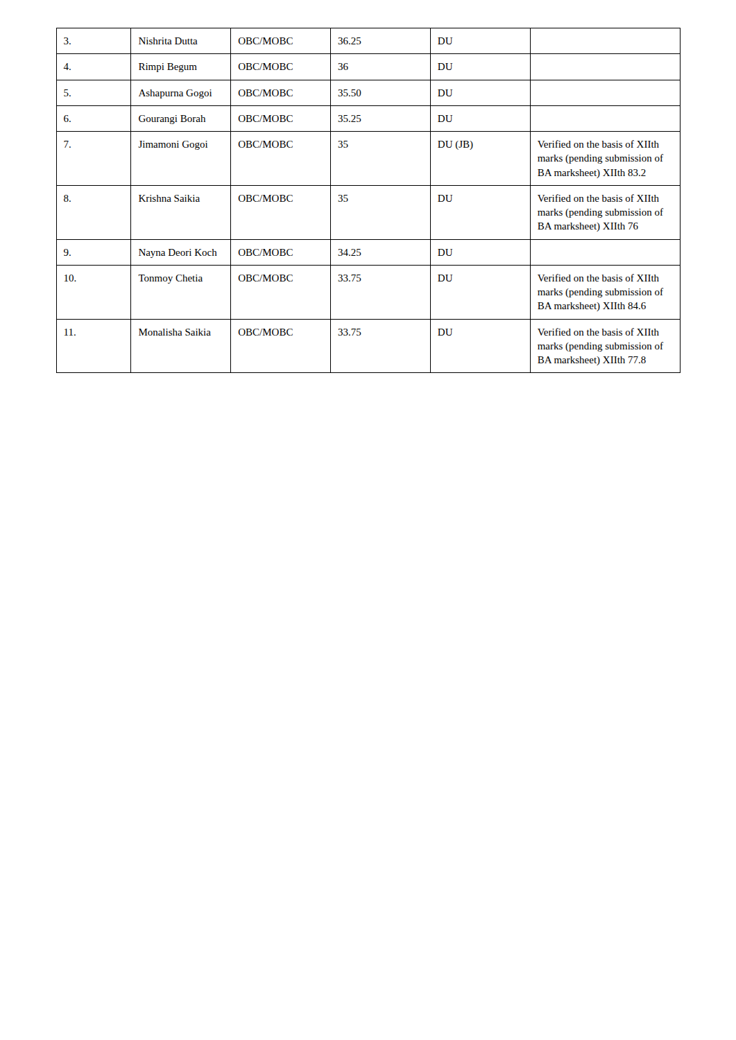| 3. | Nishrita Dutta | OBC/MOBC | 36.25 | DU | |
| 4. | Rimpi Begum | OBC/MOBC | 36 | DU | |
| 5. | Ashapurna Gogoi | OBC/MOBC | 35.50 | DU | |
| 6. | Gourangi Borah | OBC/MOBC | 35.25 | DU | |
| 7. | Jimamoni Gogoi | OBC/MOBC | 35 | DU (JB) | Verified on the basis of XIIth marks (pending submission of BA marksheet) XIIth 83.2 |
| 8. | Krishna Saikia | OBC/MOBC | 35 | DU | Verified on the basis of XIIth marks (pending submission of BA marksheet) XIIth 76 |
| 9. | Nayna Deori Koch | OBC/MOBC | 34.25 | DU | |
| 10. | Tonmoy Chetia | OBC/MOBC | 33.75 | DU | Verified on the basis of XIIth marks (pending submission of BA marksheet) XIIth 84.6 |
| 11. | Monalisha Saikia | OBC/MOBC | 33.75 | DU | Verified on the basis of XIIth marks (pending submission of BA marksheet) XIIth 77.8 |